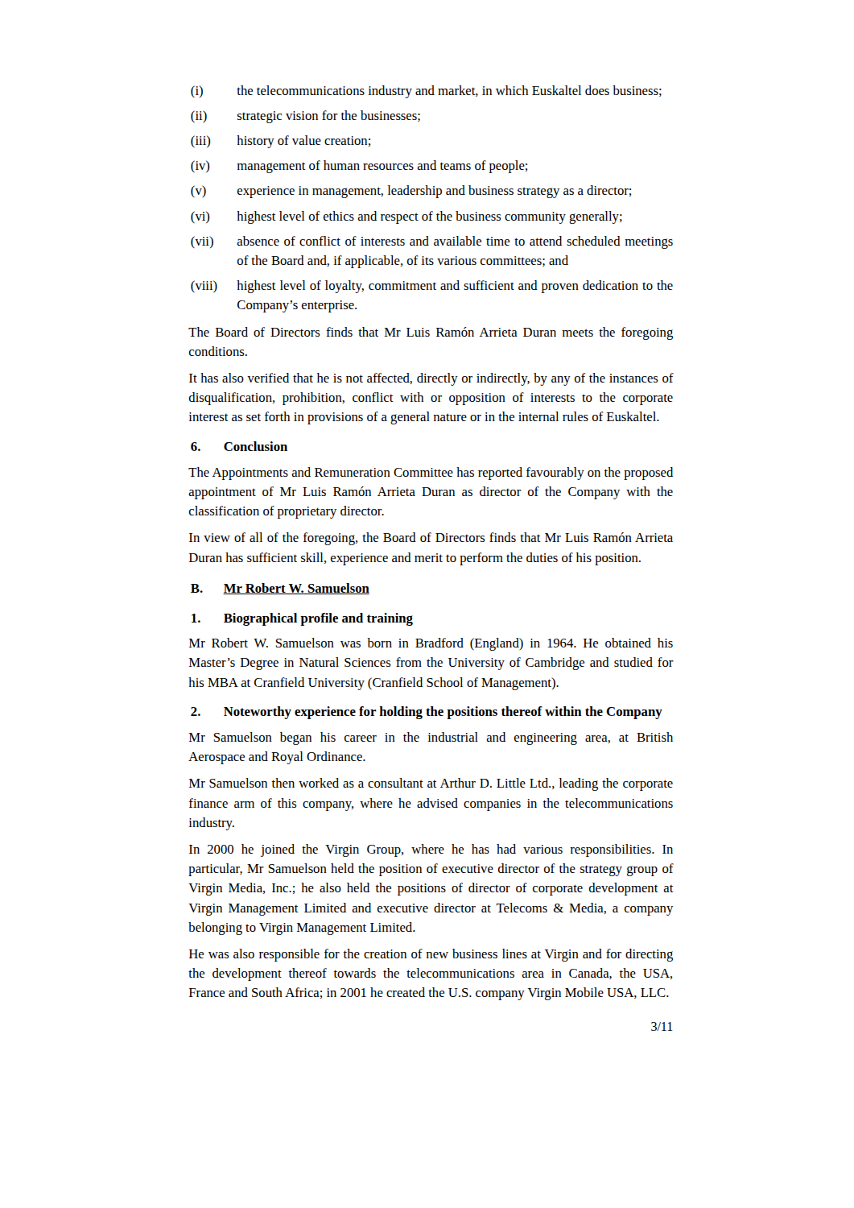(i) the telecommunications industry and market, in which Euskaltel does business;
(ii) strategic vision for the businesses;
(iii) history of value creation;
(iv) management of human resources and teams of people;
(v) experience in management, leadership and business strategy as a director;
(vi) highest level of ethics and respect of the business community generally;
(vii) absence of conflict of interests and available time to attend scheduled meetings of the Board and, if applicable, of its various committees; and
(viii) highest level of loyalty, commitment and sufficient and proven dedication to the Company’s enterprise.
The Board of Directors finds that Mr Luis Ramón Arrieta Duran meets the foregoing conditions.
It has also verified that he is not affected, directly or indirectly, by any of the instances of disqualification, prohibition, conflict with or opposition of interests to the corporate interest as set forth in provisions of a general nature or in the internal rules of Euskaltel.
6. Conclusion
The Appointments and Remuneration Committee has reported favourably on the proposed appointment of Mr Luis Ramón Arrieta Duran as director of the Company with the classification of proprietary director.
In view of all of the foregoing, the Board of Directors finds that Mr Luis Ramón Arrieta Duran has sufficient skill, experience and merit to perform the duties of his position.
B. Mr Robert W. Samuelson
1. Biographical profile and training
Mr Robert W. Samuelson was born in Bradford (England) in 1964. He obtained his Master’s Degree in Natural Sciences from the University of Cambridge and studied for his MBA at Cranfield University (Cranfield School of Management).
2. Noteworthy experience for holding the positions thereof within the Company
Mr Samuelson began his career in the industrial and engineering area, at British Aerospace and Royal Ordinance.
Mr Samuelson then worked as a consultant at Arthur D. Little Ltd., leading the corporate finance arm of this company, where he advised companies in the telecommunications industry.
In 2000 he joined the Virgin Group, where he has had various responsibilities. In particular, Mr Samuelson held the position of executive director of the strategy group of Virgin Media, Inc.; he also held the positions of director of corporate development at Virgin Management Limited and executive director at Telecoms & Media, a company belonging to Virgin Management Limited.
He was also responsible for the creation of new business lines at Virgin and for directing the development thereof towards the telecommunications area in Canada, the USA, France and South Africa; in 2001 he created the U.S. company Virgin Mobile USA, LLC.
3/11